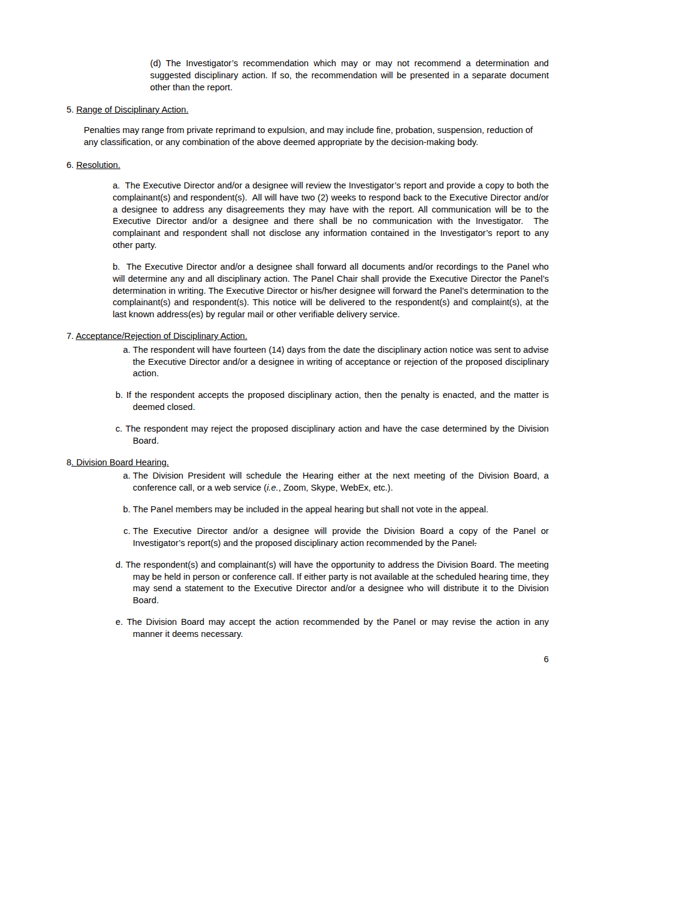(d) The Investigator’s recommendation which may or may not recommend a determination and suggested disciplinary action. If so, the recommendation will be presented in a separate document other than the report.
5. Range of Disciplinary Action.
Penalties may range from private reprimand to expulsion, and may include fine, probation, suspension, reduction of any classification, or any combination of the above deemed appropriate by the decision-making body.
6. Resolution.
a. The Executive Director and/or a designee will review the Investigator’s report and provide a copy to both the complainant(s) and respondent(s). All will have two (2) weeks to respond back to the Executive Director and/or a designee to address any disagreements they may have with the report. All communication will be to the Executive Director and/or a designee and there shall be no communication with the Investigator. The complainant and respondent shall not disclose any information contained in the Investigator’s report to any other party.
b. The Executive Director and/or a designee shall forward all documents and/or recordings to the Panel who will determine any and all disciplinary action. The Panel Chair shall provide the Executive Director the Panel’s determination in writing. The Executive Director or his/her designee will forward the Panel’s determination to the complainant(s) and respondent(s). This notice will be delivered to the respondent(s) and complaint(s), at the last known address(es) by regular mail or other verifiable delivery service.
7. Acceptance/Rejection of Disciplinary Action.
The respondent will have fourteen (14) days from the date the disciplinary action notice was sent to advise the Executive Director and/or a designee in writing of acceptance or rejection of the proposed disciplinary action.
b. If the respondent accepts the proposed disciplinary action, then the penalty is enacted, and the matter is deemed closed.
c. The respondent may reject the proposed disciplinary action and have the case determined by the Division Board.
8. Division Board Hearing.
The Division President will schedule the Hearing either at the next meeting of the Division Board, a conference call, or a web service (i.e., Zoom, Skype, WebEx, etc.).
The Panel members may be included in the appeal hearing but shall not vote in the appeal.
The Executive Director and/or a designee will provide the Division Board a copy of the Panel or Investigator’s report(s) and the proposed disciplinary action recommended by the Panel.
d. The respondent(s) and complainant(s) will have the opportunity to address the Division Board. The meeting may be held in person or conference call. If either party is not available at the scheduled hearing time, they may send a statement to the Executive Director and/or a designee who will distribute it to the Division Board.
e. The Division Board may accept the action recommended by the Panel or may revise the action in any manner it deems necessary.
6